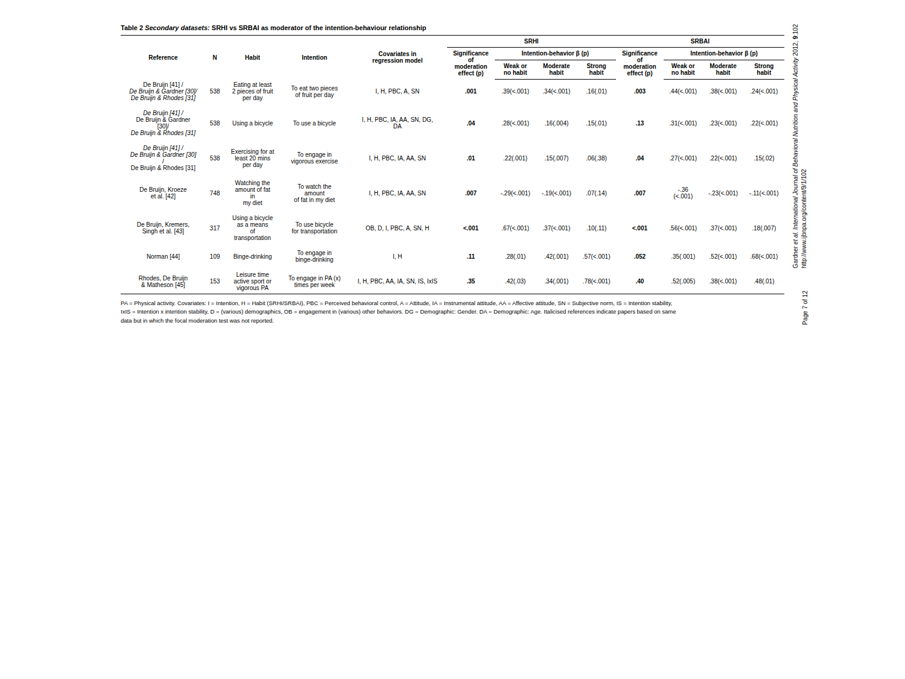Gardner et al. International Journal of Behavioral Nutrition and Physical Activity 2012, 9:102
http://www.ijbnpa.org/content/9/1/102
Page 7 of 12
Table 2 Secondary datasets: SRHI vs SRBAI as moderator of the intention-behaviour relationship
| Reference | N | Habit | Intention | Covariates in regression model | SRHI | SRBAI |
| --- | --- | --- | --- | --- | --- | --- |
| Significance of moderation effect (p) | Intention-behavior β (p) | Significance of moderation effect (p) | Intention-behavior β (p) |
| Weak or no habit | Moderate habit | Strong habit | Weak or no habit | Moderate habit | Strong habit |
| De Bruijn [41] / De Bruijn & Gardner [30]/ De Bruijn & Rhodes [31] | 538 | Eating at least 2 pieces of fruit per day | To eat two pieces of fruit per day | I, H, PBC, A, SN | .001 | .39(<.001) | .34(<.001) | .16(.01) | .003 | .44(<.001) | .38(<.001) | .24(<.001) |
| De Bruijn [41] / De Bruijn & Gardner [30]/ De Bruijn & Rhodes [31] | 538 | Using a bicycle | To use a bicycle | I, H, PBC, IA, AA, SN, DG, DA | .04 | .28(<.001) | .16(.004) | .15(.01) | .13 | .31(<.001) | .23(<.001) | .22(<.001) |
| De Bruijn [41] / De Bruijn & Gardner [30] / De Bruijn & Rhodes [31] | 538 | Exercising for at least 20 mins per day | To engage in vigorous exercise | I, H, PBC, IA, AA, SN | .01 | .22(.001) | .15(.007) | .06(.38) | .04 | .27(<.001) | .22(<.001) | .15(.02) |
| De Bruijn, Kroeze et al. [42] | 748 | Watching the amount of fat in my diet | To watch the amount of fat in my diet | I, H, PBC, IA, AA, SN | .007 | -.29(<.001) | -.19(<.001) | .07(.14) | .007 | -.36 (<.001) | -.23(<.001) | -.11(<.001) |
| De Bruijn, Kremers, Singh et al. [43] | 317 | Using a bicycle as a means of transportation | To use bicycle for transportation | OB, D, I, PBC, A, SN, H | <.001 | .67(<.001) | .37(<.001) | .10(.11) | <.001 | .56(<.001) | .37(<.001) | .18(.007) |
| Norman [44] | 109 | Binge-drinking | To engage in binge-drinking | I, H | .11 | .28(.01) | .42(.001) | .57(<.001) | .052 | .35(.001) | .52(<.001) | .68(<.001) |
| Rhodes, De Bruijn & Matheson [45] | 153 | Leisure time active sport or vigorous PA | To engage in PA (x) times per week | I, H, PBC, AA, IA, SN, IS, IxIS | .35 | .42(.03) | .34(.001) | .78(<.001) | .40 | .52(.005) | .38(<.001) | .48(.01) |
PA = Physical activity. Covariates: I = Intention, H = Habit (SRHI/SRBAI), PBC = Perceived behavioral control, A = Attitude, IA = Instrumental attitude, AA = Affective attitude, SN = Subjective norm, IS = Intention stability,
IxIS = Intention x intention stability, D = (various) demographics, OB = engagement in (various) other behaviors. DG = Demographic: Gender. DA = Demographic: Age. Italicised references indicate papers based on same
data but in which the focal moderation test was not reported.